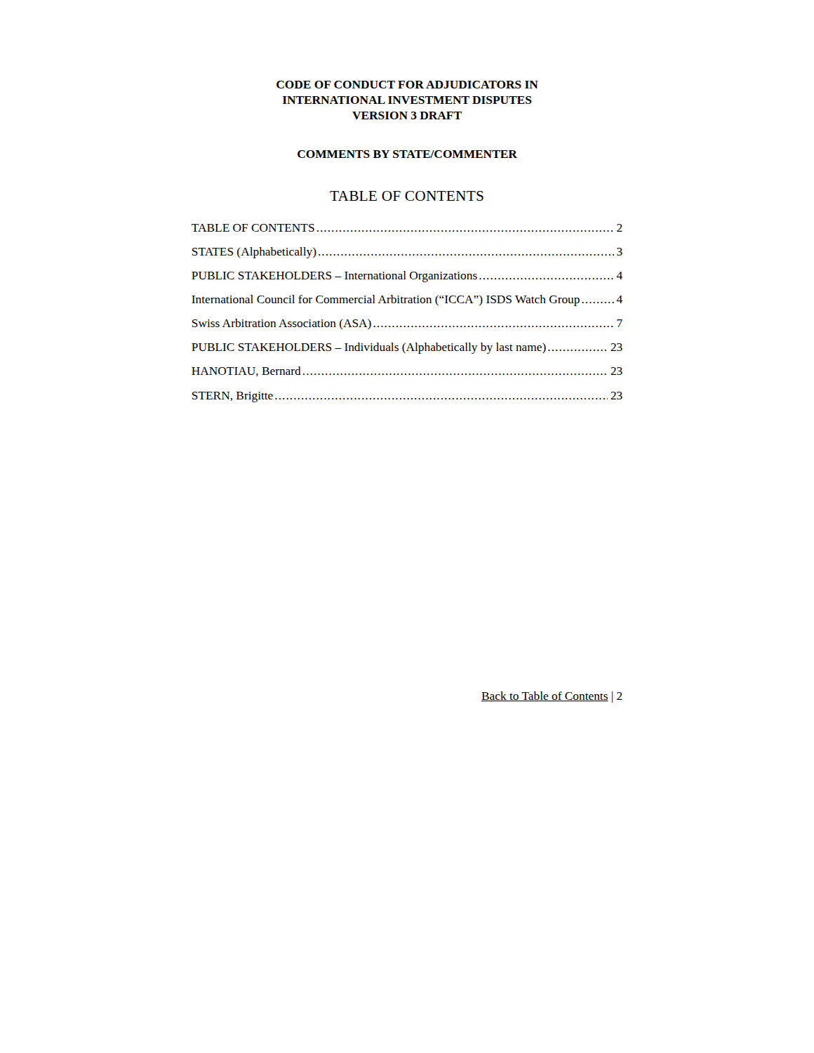CODE OF CONDUCT FOR ADJUDICATORS IN
INTERNATIONAL INVESTMENT DISPUTES
VERSION 3 DRAFT
COMMENTS BY STATE/COMMENTER
TABLE OF CONTENTS
TABLE OF CONTENTS .................................................................................................................. 2
STATES (Alphabetically) .............................................................................................................. 3
PUBLIC STAKEHOLDERS – International Organizations .......................................................... 4
International Council for Commercial Arbitration (“ICCA”) ISDS Watch Group .................... 4
Swiss Arbitration Association (ASA) ........................................................................................ 7
PUBLIC STAKEHOLDERS – Individuals (Alphabetically by last name) ................................. 23
HANOTIAU, Bernard ............................................................................................................. 23
STERN, Brigitte ..................................................................................................................... 23
Back to Table of Contents | 2